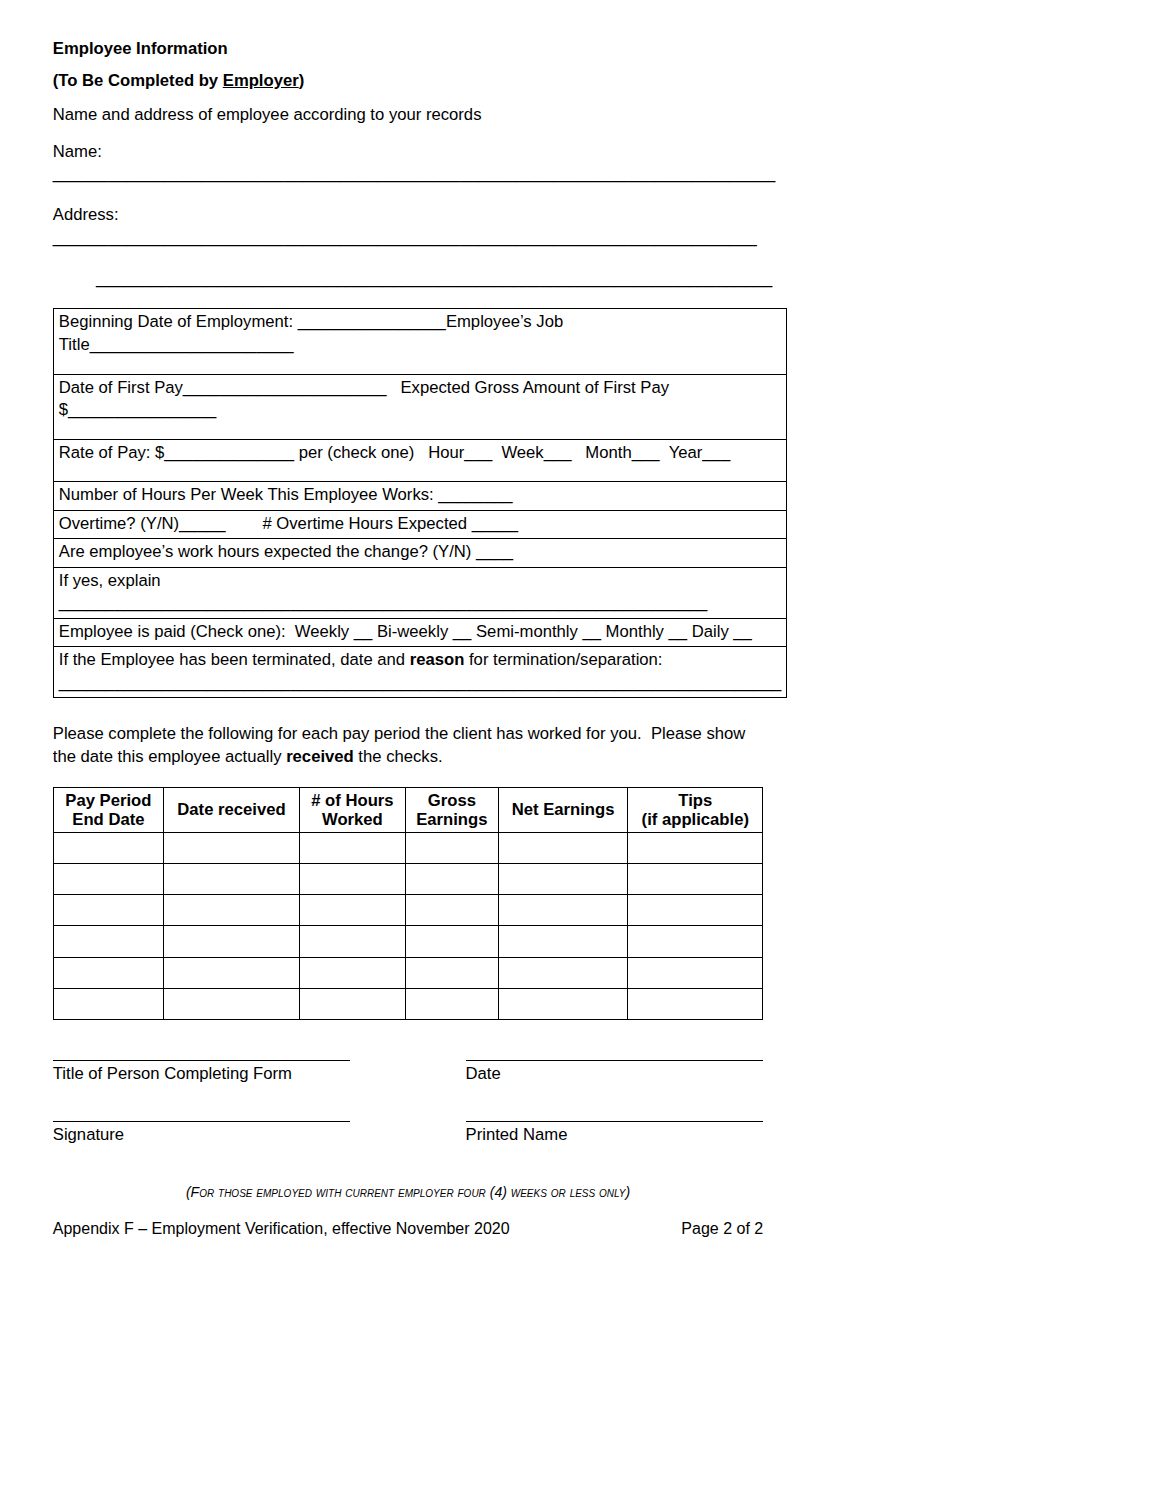Employee Information
(To Be Completed by Employer)
Name and address of employee according to your records
Name: ______________________________________________________________________________
Address: ____________________________________________________________________________
_________________________________________________________________________
| Beginning Date of Employment: ________________Employee’s Job Title______________________ |
| Date of First Pay______________________ Expected Gross Amount of First Pay $________________ |
| Rate of Pay: $______________ per (check one) Hour___ Week___ Month___ Year___ |
| Number of Hours Per Week This Employee Works: ________ |
| Overtime? (Y/N)_____ # Overtime Hours Expected _____ |
| Are employee’s work hours expected the change? (Y/N) ____ |
| If yes, explain ______________________________________________________________________ |
| Employee is paid (Check one): Weekly __ Bi-weekly __ Semi-monthly __ Monthly __ Daily __ |
| If the Employee has been terminated, date and reason for termination/separation: ______________________________________________________________________________ |
Please complete the following for each pay period the client has worked for you. Please show the date this employee actually received the checks.
| Pay Period End Date | Date received | # of Hours Worked | Gross Earnings | Net Earnings | Tips (if applicable) |
| --- | --- | --- | --- | --- | --- |
Title of Person Completing Form Date
Signature Printed Name
(For those employed with current employer four (4) weeks or less only)
Appendix F – Employment Verification, effective November 2020 Page 2 of 2